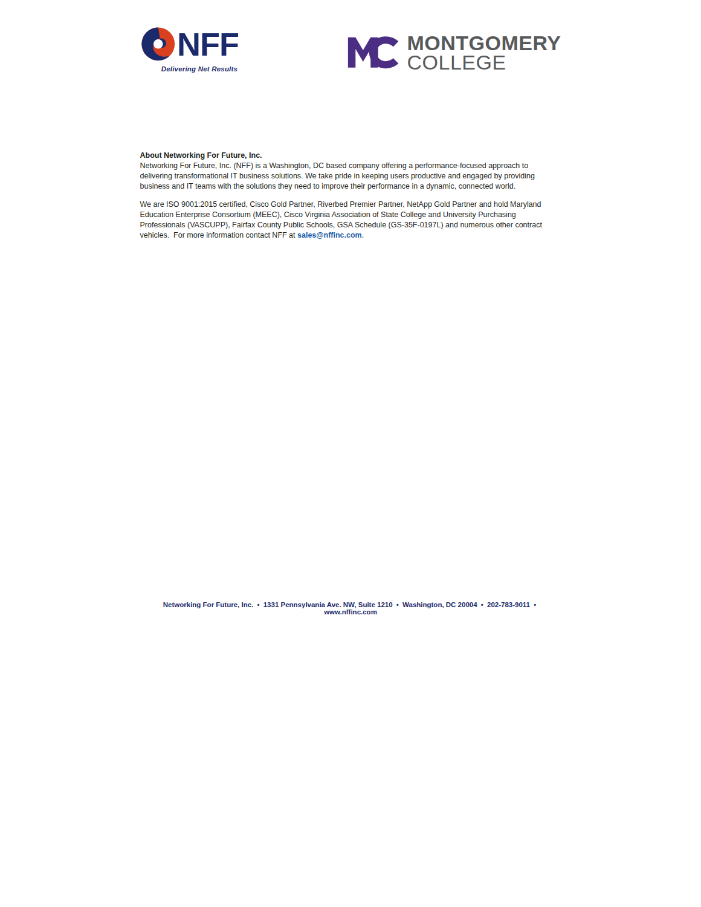NFF
Delivering Net Results
MONTGOMERY
COLLEGE
About Networking For Future, Inc.
Networking For Future, Inc. (NFF) is a Washington, DC based company offering a performance-focused approach to delivering transformational IT business solutions. We take pride in keeping users productive and engaged by providing business and IT teams with the solutions they need to improve their performance in a dynamic, connected world.
We are ISO 9001:2015 certified, Cisco Gold Partner, Riverbed Premier Partner, NetApp Gold Partner and hold Maryland Education Enterprise Consortium (MEEC), Cisco Virginia Association of State College and University Purchasing Professionals (VASCUPP), Fairfax County Public Schools, GSA Schedule (GS-35F-0197L) and numerous other contract vehicles. For more information contact NFF at sales@nffinc.com.
Networking For Future, Inc. • 1331 Pennsylvania Ave. NW, Suite 1210 • Washington, DC 20004 • 202-783-9011 • www.nffinc.com